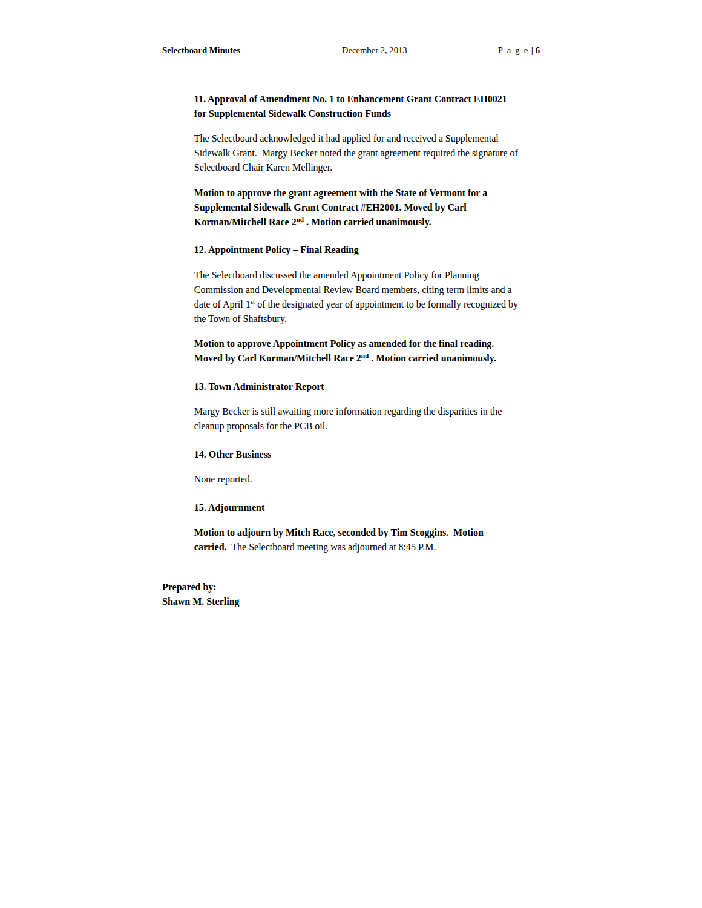Selectboard Minutes
December 2, 2013
P a g e | 6
11. Approval of Amendment No. 1 to Enhancement Grant Contract EH0021 for Supplemental Sidewalk Construction Funds
The Selectboard acknowledged it had applied for and received a Supplemental Sidewalk Grant. Margy Becker noted the grant agreement required the signature of Selectboard Chair Karen Mellinger.
Motion to approve the grant agreement with the State of Vermont for a Supplemental Sidewalk Grant Contract #EH2001. Moved by Carl Korman/Mitchell Race 2nd . Motion carried unanimously.
12. Appointment Policy – Final Reading
The Selectboard discussed the amended Appointment Policy for Planning Commission and Developmental Review Board members, citing term limits and a date of April 1st of the designated year of appointment to be formally recognized by the Town of Shaftsbury.
Motion to approve Appointment Policy as amended for the final reading. Moved by Carl Korman/Mitchell Race 2nd . Motion carried unanimously.
13. Town Administrator Report
Margy Becker is still awaiting more information regarding the disparities in the cleanup proposals for the PCB oil.
14. Other Business
None reported.
15. Adjournment
Motion to adjourn by Mitch Race, seconded by Tim Scoggins. Motion carried. The Selectboard meeting was adjourned at 8:45 P.M.
Prepared by:
Shawn M. Sterling